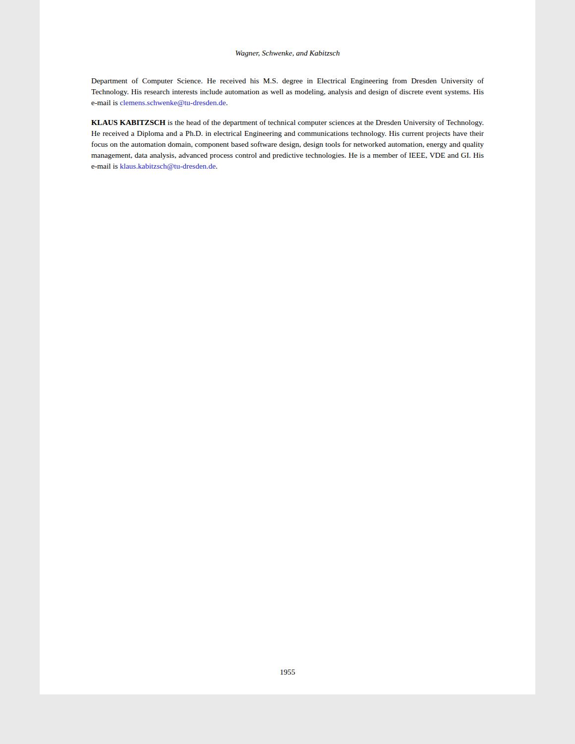Wagner, Schwenke, and Kabitzsch
Department of Computer Science. He received his M.S. degree in Electrical Engineering from Dresden University of Technology. His research interests include automation as well as modeling, analysis and design of discrete event systems. His e-mail is clemens.schwenke@tu-dresden.de.
KLAUS KABITZSCH is the head of the department of technical computer sciences at the Dresden University of Technology. He received a Diploma and a Ph.D. in electrical Engineering and communications technology. His current projects have their focus on the automation domain, component based software design, design tools for networked automation, energy and quality management, data analysis, advanced process control and predictive technologies. He is a member of IEEE, VDE and GI. His e-mail is klaus.kabitzsch@tu-dresden.de.
1955